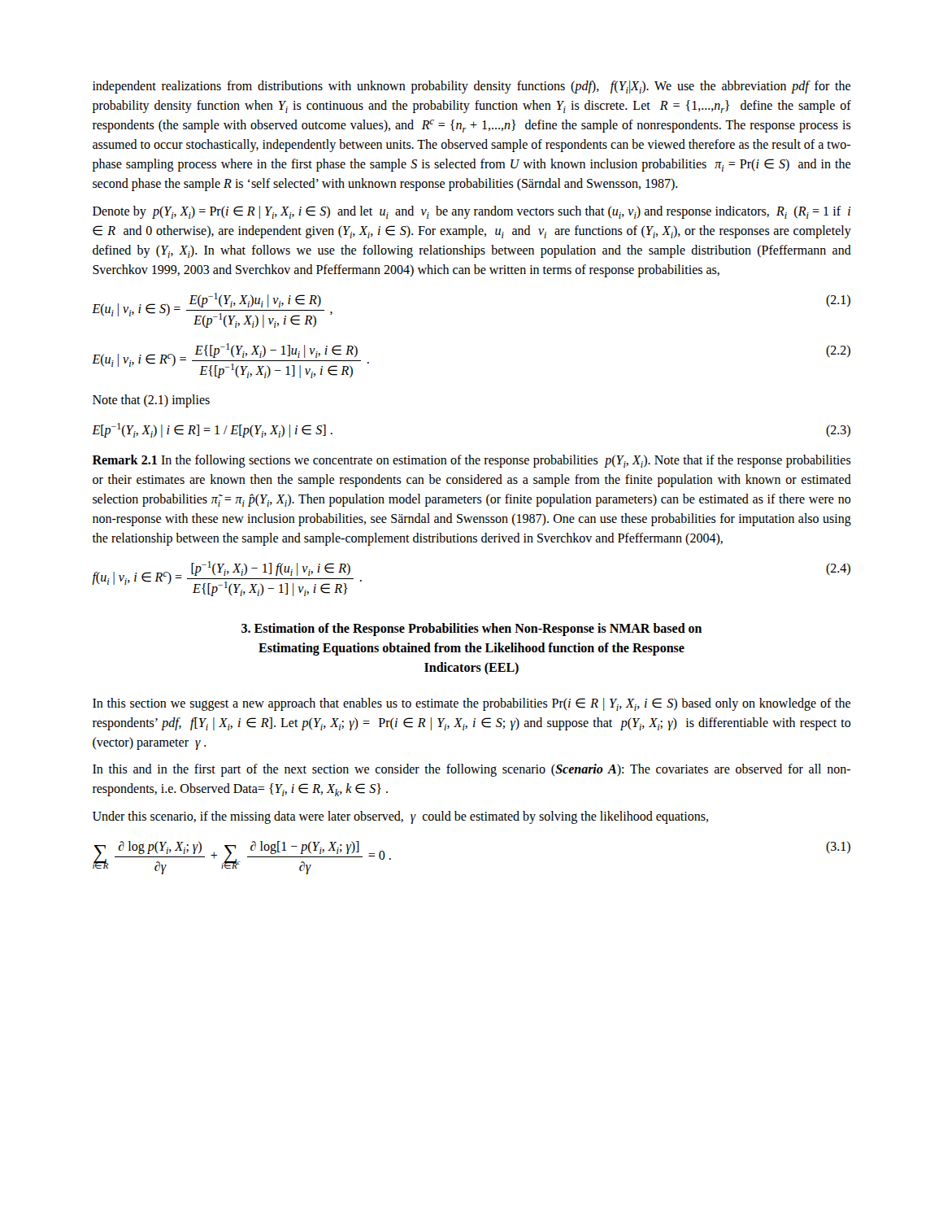independent realizations from distributions with unknown probability density functions (pdf), f(Yi|Xi). We use the abbreviation pdf for the probability density function when Yi is continuous and the probability function when Yi is discrete. Let R = {1,...,nr} define the sample of respondents (the sample with observed outcome values), and Rc = {nr + 1,...,n} define the sample of nonrespondents. The response process is assumed to occur stochastically, independently between units. The observed sample of respondents can be viewed therefore as the result of a two-phase sampling process where in the first phase the sample S is selected from U with known inclusion probabilities πi = Pr(i ∈ S) and in the second phase the sample R is ‘self selected’ with unknown response probabilities (Särndal and Swensson, 1987).
Denote by p(Yi, Xi) = Pr(i ∈ R | Yi, Xi, i ∈ S) and let ui and vi be any random vectors such that (ui, vi) and response indicators, Ri (Ri = 1 if i ∈ R and 0 otherwise), are independent given (Yi, Xi, i ∈ S). For example, ui and vi are functions of (Yi, Xi), or the responses are completely defined by (Yi, Xi). In what follows we use the following relationships between population and the sample distribution (Pfeffermann and Sverchkov 1999, 2003 and Sverchkov and Pfeffermann 2004) which can be written in terms of response probabilities as,
E(ui | vi, i ∈ S) = E(p−1(Yi, Xi)ui | vi, i ∈ R) E(p−1(Yi, Xi) | vi, i ∈ R) , (2.1)
E(ui | vi, i ∈ Rc) = E{[p−1(Yi, Xi) − 1]ui | vi, i ∈ R) E{[p−1(Yi, Xi) − 1] | vi, i ∈ R) . (2.2)
Note that (2.1) implies
E[p−1(Yi, Xi) | i ∈ R] = 1 / E[p(Yi, Xi) | i ∈ S] . (2.3)
Remark 2.1 In the following sections we concentrate on estimation of the response probabilities p(Yi, Xi). Note that if the response probabilities or their estimates are known then the sample respondents can be considered as a sample from the finite population with known or estimated selection probabilities π̃i = πi p̂(Yi, Xi). Then population model parameters (or finite population parameters) can be estimated as if there were no non-response with these new inclusion probabilities, see Särndal and Swensson (1987). One can use these probabilities for imputation also using the relationship between the sample and sample-complement distributions derived in Sverchkov and Pfeffermann (2004),
f(ui | vi, i ∈ Rc) = [p−1(Yi, Xi) − 1] f(ui | vi, i ∈ R) E{[p−1(Yi, Xi) − 1] | vi, i ∈ R} . (2.4)
3. Estimation of the Response Probabilities when Non-Response is NMAR based on
Estimating Equations obtained from the Likelihood function of the Response
Indicators (EEL)
In this section we suggest a new approach that enables us to estimate the probabilities Pr(i ∈ R | Yi, Xi, i ∈ S) based only on knowledge of the respondents’ pdf, f[Yi | Xi, i ∈ R]. Let p(Yi, Xi; γ) = Pr(i ∈ R | Yi, Xi, i ∈ S; γ) and suppose that p(Yi, Xi; γ) is differentiable with respect to (vector) parameter γ .
In this and in the first part of the next section we consider the following scenario (Scenario A): The covariates are observed for all non-respondents, i.e. Observed Data= {Yi, i ∈ R, Xk, k ∈ S} .
Under this scenario, if the missing data were later observed, γ could be estimated by solving the likelihood equations,
∑i∈R ∂ log p(Yi, Xi; γ) ∂γ + ∑i∈Rc ∂ log[1 − p(Yi, Xi; γ)] ∂γ = 0 . (3.1)